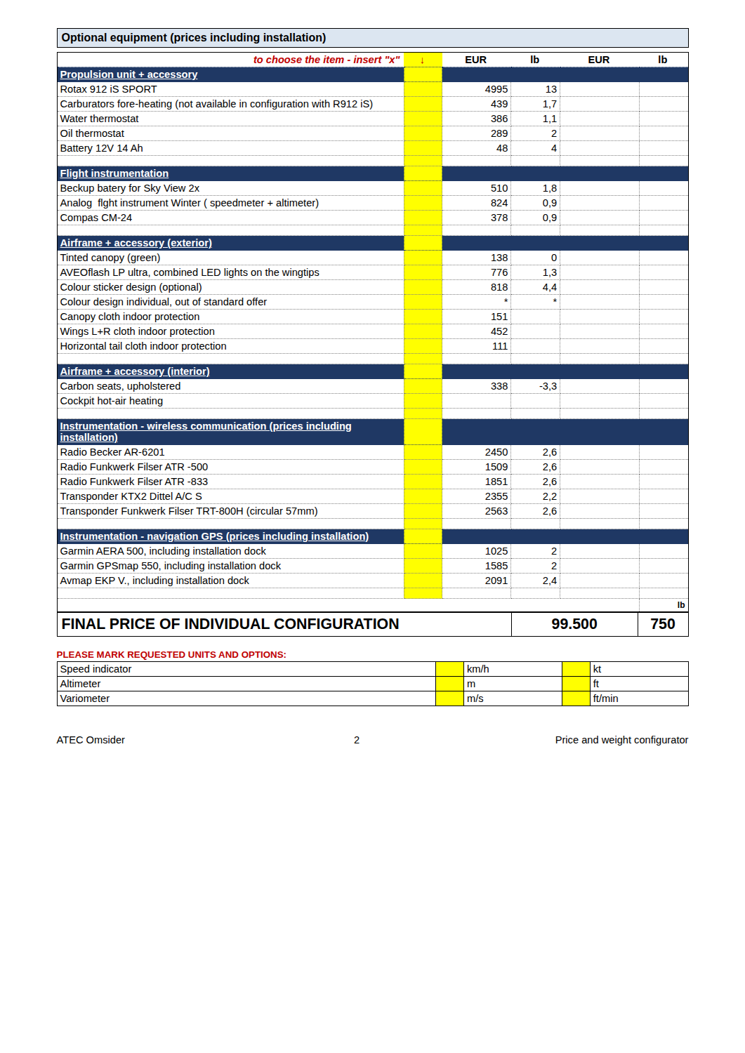Optional equipment (prices including installation)
| to choose the item - insert "x" | ↓ | EUR | lb | EUR | lb |
| Propulsion unit + accessory | | | | | |
| Rotax 912 iS SPORT | | 4995 | 13 | | |
| Carburators fore-heating (not available in configuration with R912 iS) | | 439 | 1,7 | | |
| Water thermostat | | 386 | 1,1 | | |
| Oil thermostat | | 289 | 2 | | |
| Battery 12V 14 Ah | | 48 | 4 | | |
| Flight instrumentation | | | | | |
| Beckup batery for Sky View 2x | | 510 | 1,8 | | |
| Analog flght instrument Winter ( speedmeter + altimeter) | | 824 | 0,9 | | |
| Compas CM-24 | | 378 | 0,9 | | |
| Airframe + accessory (exterior) | | | | | |
| Tinted canopy (green) | | 138 | 0 | | |
| AVEOflash LP ultra, combined LED lights on the wingtips | | 776 | 1,3 | | |
| Colour sticker design (optional) | | 818 | 4,4 | | |
| Colour design individual, out of standard offer | | * | * | | |
| Canopy cloth indoor protection | | 151 | | | |
| Wings L+R cloth indoor protection | | 452 | | | |
| Horizontal tail cloth indoor protection | | 111 | | | |
| Airframe + accessory (interior) | | | | | |
| Carbon seats, upholstered | | 338 | -3,3 | | |
| Cockpit hot-air heating | | | | | |
| Instrumentation - wireless communication (prices including installation) | | | | | |
| Radio Becker AR-6201 | | 2450 | 2,6 | | |
| Radio Funkwerk Filser ATR -500 | | 1509 | 2,6 | | |
| Radio Funkwerk Filser ATR -833 | | 1851 | 2,6 | | |
| Transponder KTX2 Dittel A/C S | | 2355 | 2,2 | | |
| Transponder Funkwerk Filser TRT-800H (circular 57mm) | | 2563 | 2,6 | | |
| Instrumentation - navigation GPS (prices including installation) | | | | | |
| Garmin AERA 500, including installation dock | | 1025 | 2 | | |
| Garmin GPSmap 550, including installation dock | | 1585 | 2 | | |
| Avmap EKP V., including installation dock | | 2091 | 2,4 | | |
| | | | | | lb |
| FINAL PRICE OF INDIVIDUAL CONFIGURATION | 99.500 | 750 |
PLEASE MARK REQUESTED UNITS AND OPTIONS:
| Speed indicator | | km/h | | kt |
| Altimeter | | m | | ft |
| Variometer | | m/s | | ft/min |
ATEC Omsider
2
Price and weight configurator